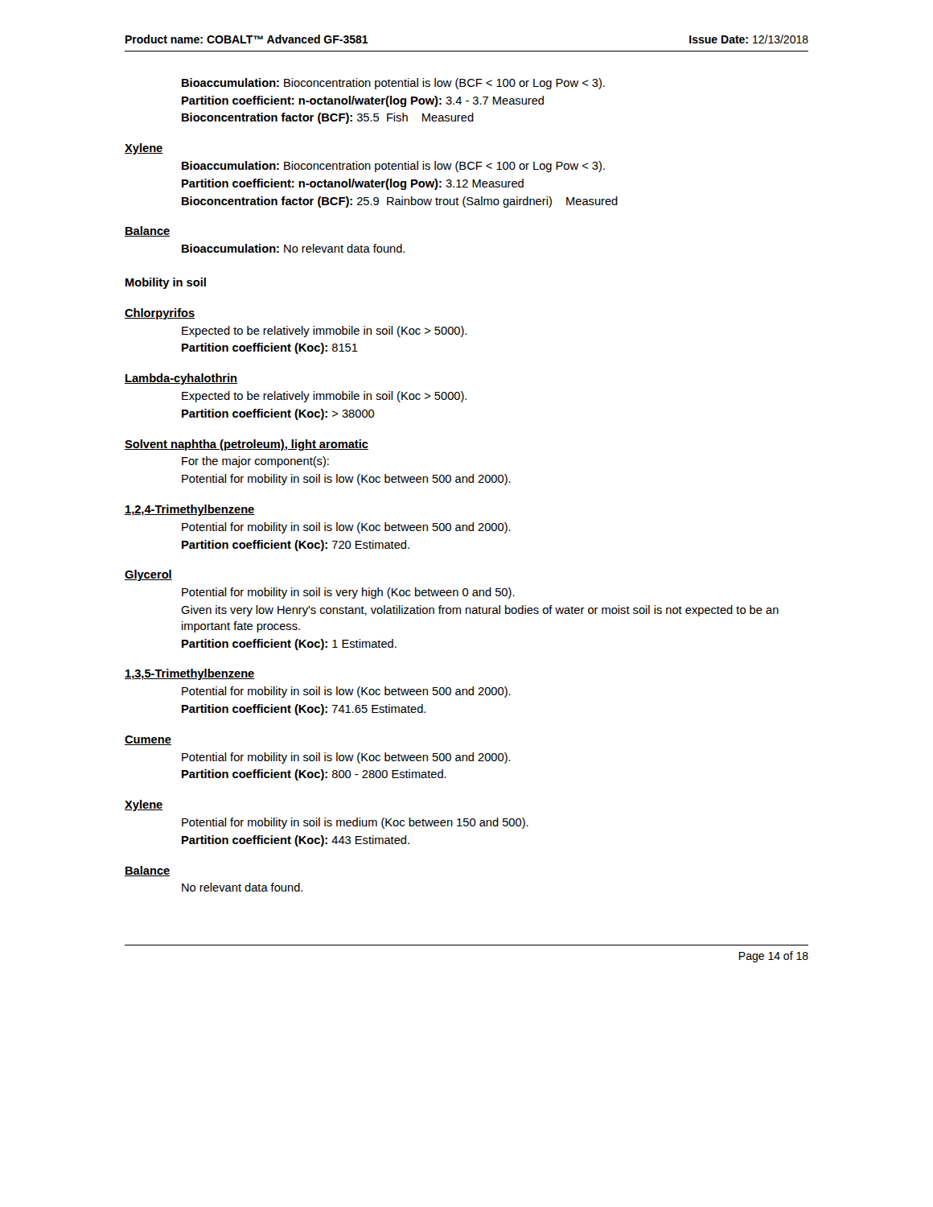Product name: COBALT™ Advanced GF-3581
Issue Date: 12/13/2018
Bioaccumulation: Bioconcentration potential is low (BCF < 100 or Log Pow < 3).
Partition coefficient: n-octanol/water(log Pow): 3.4 - 3.7 Measured
Bioconcentration factor (BCF): 35.5 Fish Measured
Xylene
Bioaccumulation: Bioconcentration potential is low (BCF < 100 or Log Pow < 3).
Partition coefficient: n-octanol/water(log Pow): 3.12 Measured
Bioconcentration factor (BCF): 25.9 Rainbow trout (Salmo gairdneri) Measured
Balance
Bioaccumulation: No relevant data found.
Mobility in soil
Chlorpyrifos
Expected to be relatively immobile in soil (Koc > 5000).
Partition coefficient (Koc): 8151
Lambda-cyhalothrin
Expected to be relatively immobile in soil (Koc > 5000).
Partition coefficient (Koc): > 38000
Solvent naphtha (petroleum), light aromatic
For the major component(s):
Potential for mobility in soil is low (Koc between 500 and 2000).
1,2,4-Trimethylbenzene
Potential for mobility in soil is low (Koc between 500 and 2000).
Partition coefficient (Koc): 720 Estimated.
Glycerol
Potential for mobility in soil is very high (Koc between 0 and 50).
Given its very low Henry's constant, volatilization from natural bodies of water or moist soil is not expected to be an important fate process.
Partition coefficient (Koc): 1 Estimated.
1,3,5-Trimethylbenzene
Potential for mobility in soil is low (Koc between 500 and 2000).
Partition coefficient (Koc): 741.65 Estimated.
Cumene
Potential for mobility in soil is low (Koc between 500 and 2000).
Partition coefficient (Koc): 800 - 2800 Estimated.
Xylene
Potential for mobility in soil is medium (Koc between 150 and 500).
Partition coefficient (Koc): 443 Estimated.
Balance
No relevant data found.
Page 14 of 18